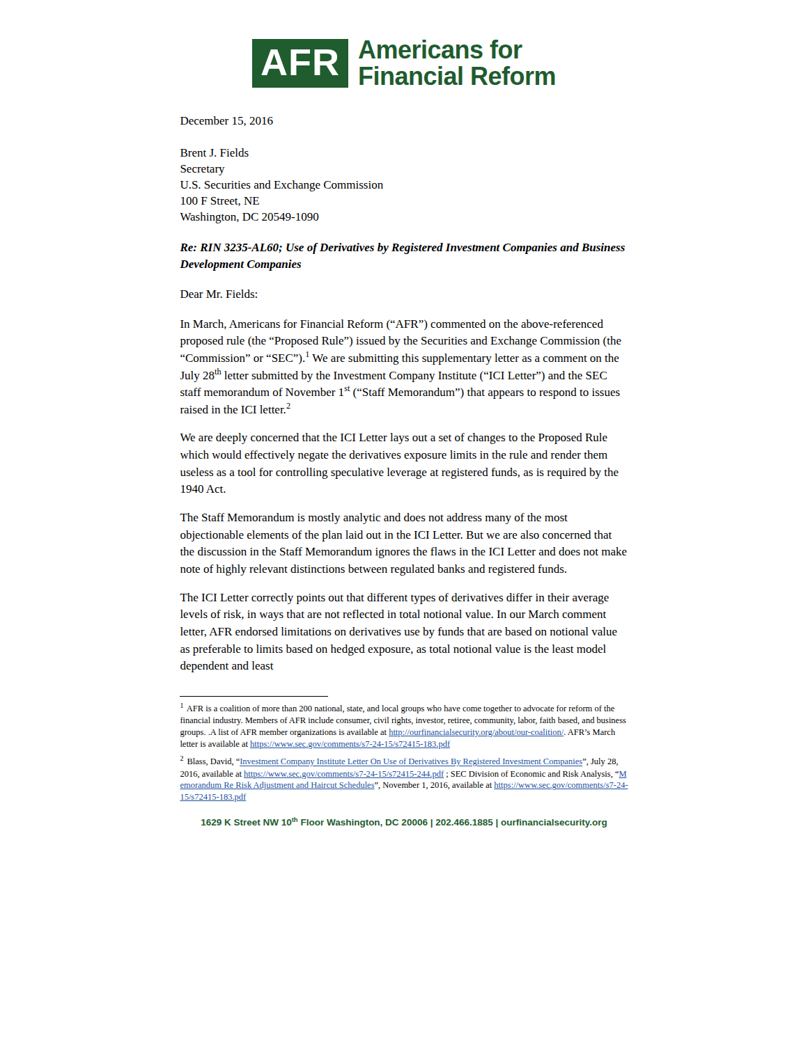AFR
Americans for
Financial Reform
December 15, 2016
Brent J. Fields
Secretary
U.S. Securities and Exchange Commission
100 F Street, NE
Washington, DC 20549-1090
Re: RIN 3235-AL60; Use of Derivatives by Registered Investment Companies and Business Development Companies
Dear Mr. Fields:
In March, Americans for Financial Reform (“AFR”) commented on the above-referenced proposed rule (the “Proposed Rule”) issued by the Securities and Exchange Commission (the “Commission” or “SEC”).1 We are submitting this supplementary letter as a comment on the July 28th letter submitted by the Investment Company Institute (“ICI Letter”) and the SEC staff memorandum of November 1st (“Staff Memorandum”) that appears to respond to issues raised in the ICI letter.2
We are deeply concerned that the ICI Letter lays out a set of changes to the Proposed Rule which would effectively negate the derivatives exposure limits in the rule and render them useless as a tool for controlling speculative leverage at registered funds, as is required by the 1940 Act.
The Staff Memorandum is mostly analytic and does not address many of the most objectionable elements of the plan laid out in the ICI Letter. But we are also concerned that the discussion in the Staff Memorandum ignores the flaws in the ICI Letter and does not make note of highly relevant distinctions between regulated banks and registered funds.
The ICI Letter correctly points out that different types of derivatives differ in their average levels of risk, in ways that are not reflected in total notional value. In our March comment letter, AFR endorsed limitations on derivatives use by funds that are based on notional value as preferable to limits based on hedged exposure, as total notional value is the least model dependent and least
1 AFR is a coalition of more than 200 national, state, and local groups who have come together to advocate for reform of the financial industry. Members of AFR include consumer, civil rights, investor, retiree, community, labor, faith based, and business groups. .A list of AFR member organizations is available at http://ourfinancialsecurity.org/about/our-coalition/. AFR’s March letter is available at https://www.sec.gov/comments/s7-24-15/s72415-183.pdf
2 Blass, David, “Investment Company Institute Letter On Use of Derivatives By Registered Investment Companies”, July 28, 2016, available at https://www.sec.gov/comments/s7-24-15/s72415-244.pdf ; SEC Division of Economic and Risk Analysis, “Memorandum Re Risk Adjustment and Haircut Schedules”, November 1, 2016, available at https://www.sec.gov/comments/s7-24-15/s72415-183.pdf
1629 K Street NW 10th Floor Washington, DC 20006 | 202.466.1885 | ourfinancialsecurity.org